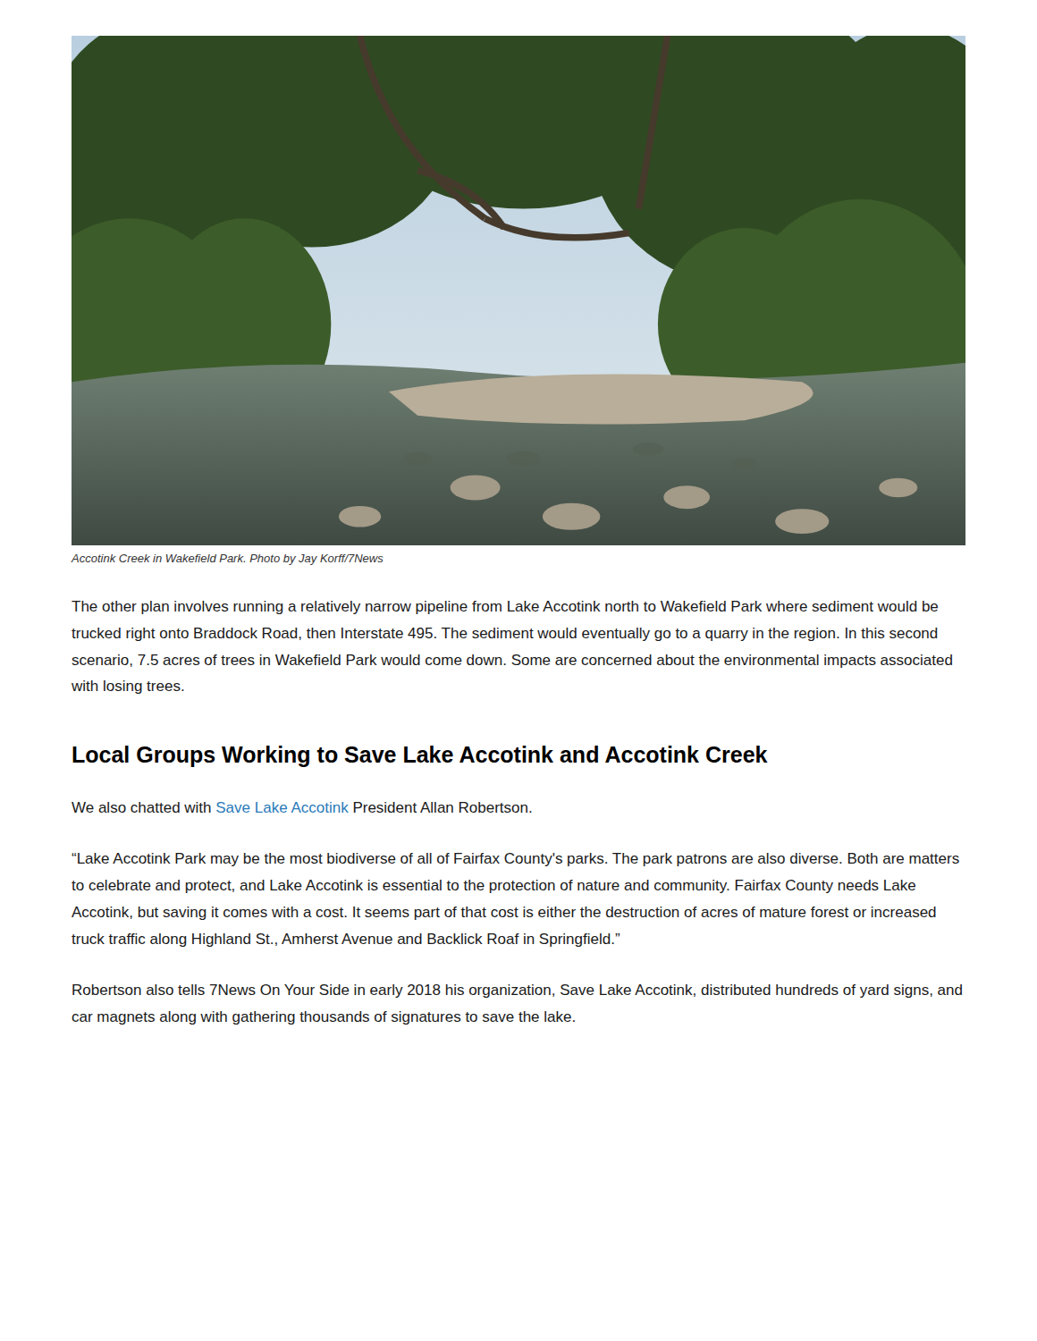Accotink Creek in Wakefield Park. Photo by Jay Korff/7News
The other plan involves running a relatively narrow pipeline from Lake Accotink north to Wakefield Park where sediment would be trucked right onto Braddock Road, then Interstate 495. The sediment would eventually go to a quarry in the region. In this second scenario, 7.5 acres of trees in Wakefield Park would come down. Some are concerned about the environmental impacts associated with losing trees.
Local Groups Working to Save Lake Accotink and Accotink Creek
We also chatted with Save Lake Accotink President Allan Robertson.
“Lake Accotink Park may be the most biodiverse of all of Fairfax County's parks. The park patrons are also diverse. Both are matters to celebrate and protect, and Lake Accotink is essential to the protection of nature and community. Fairfax County needs Lake Accotink, but saving it comes with a cost. It seems part of that cost is either the destruction of acres of mature forest or increased truck traffic along Highland St., Amherst Avenue and Backlick Roaf in Springfield.”
Robertson also tells 7News On Your Side in early 2018 his organization, Save Lake Accotink, distributed hundreds of yard signs, and car magnets along with gathering thousands of signatures to save the lake.